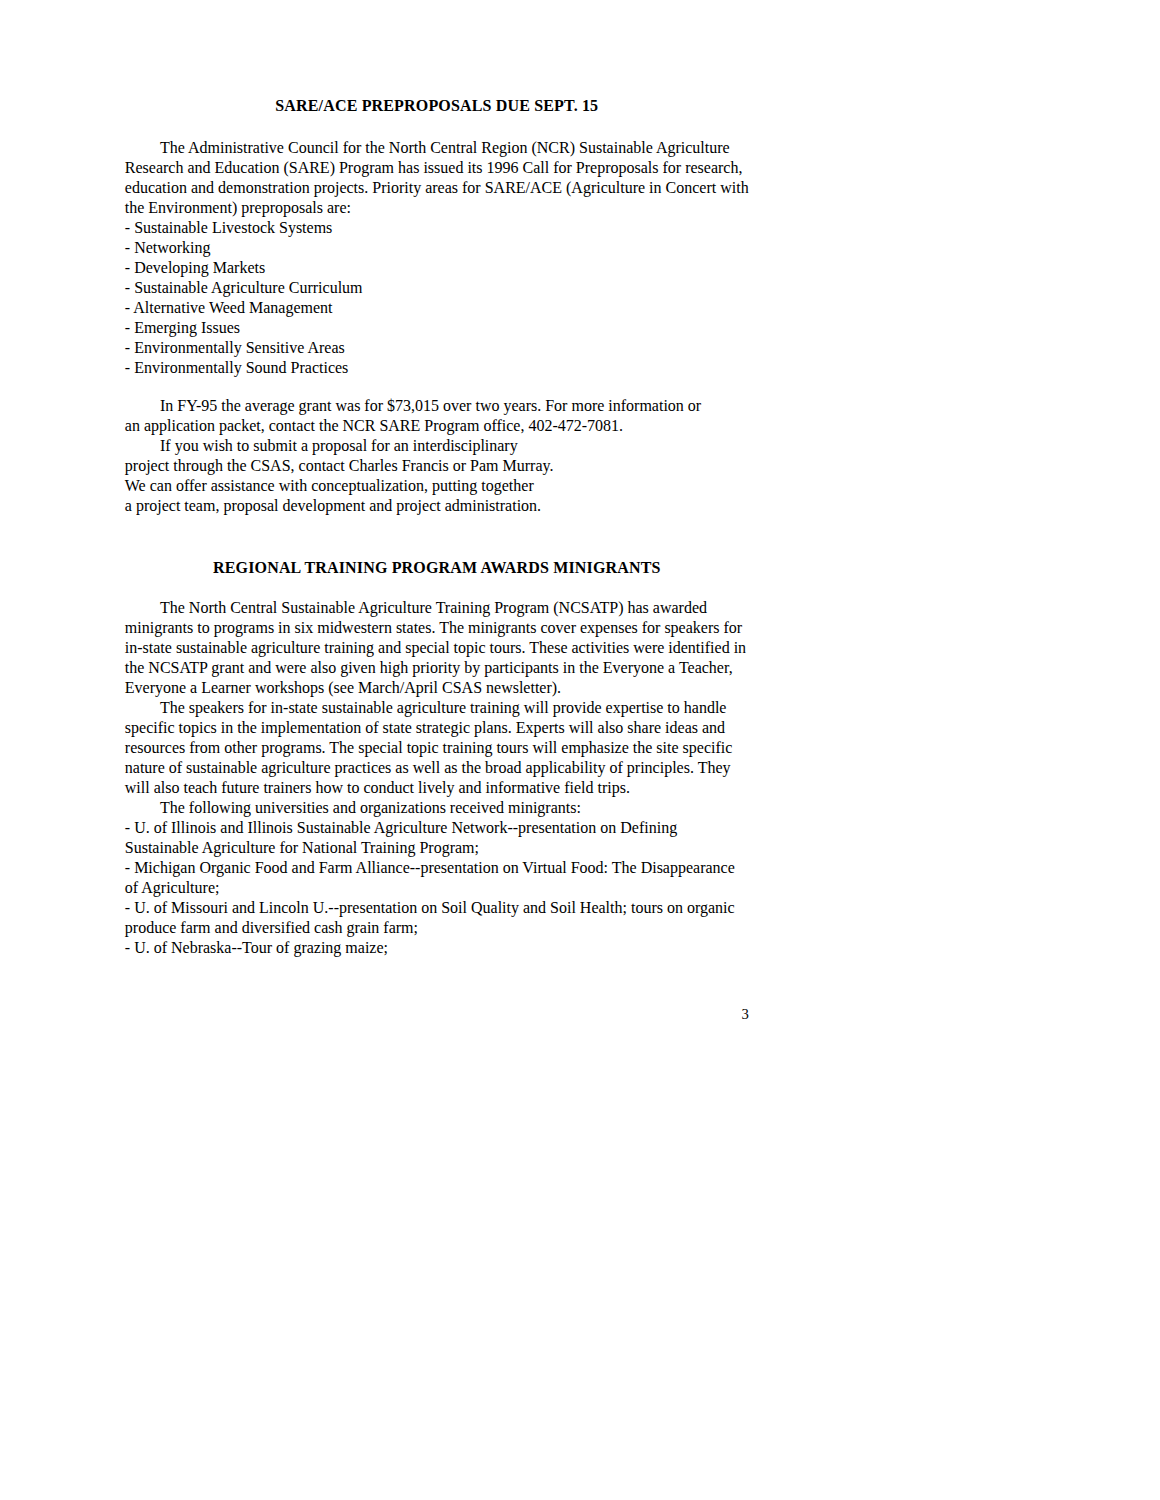SARE/ACE PREPROPOSALS DUE SEPT. 15
The Administrative Council for the North Central Region (NCR) Sustainable Agriculture Research and Education (SARE) Program has issued its 1996 Call for Preproposals for research, education and demonstration projects. Priority areas for SARE/ACE (Agriculture in Concert with the Environment) preproposals are:
- Sustainable Livestock Systems
- Networking
- Developing Markets
- Sustainable Agriculture Curriculum
- Alternative Weed Management
- Emerging Issues
- Environmentally Sensitive Areas
- Environmentally Sound Practices
In FY-95 the average grant was for $73,015 over two years. For more information or
an application packet, contact the NCR SARE Program office, 402-472-7081.
If you wish to submit a proposal for an interdisciplinary
project through the CSAS, contact Charles Francis or Pam Murray.
We can offer assistance with conceptualization, putting together
a project team, proposal development and project administration.
REGIONAL TRAINING PROGRAM AWARDS MINIGRANTS
The North Central Sustainable Agriculture Training Program (NCSATP) has awarded minigrants to programs in six midwestern states. The minigrants cover expenses for speakers for in-state sustainable agriculture training and special topic tours. These activities were identified in the NCSATP grant and were also given high priority by participants in the Everyone a Teacher, Everyone a Learner workshops (see March/April CSAS newsletter).
The speakers for in-state sustainable agriculture training will provide expertise to handle specific topics in the implementation of state strategic plans. Experts will also share ideas and resources from other programs. The special topic training tours will emphasize the site specific nature of sustainable agriculture practices as well as the broad applicability of principles. They will also teach future trainers how to conduct lively and informative field trips.
The following universities and organizations received minigrants:
- U. of Illinois and Illinois Sustainable Agriculture Network--presentation on Defining Sustainable Agriculture for National Training Program;
- Michigan Organic Food and Farm Alliance--presentation on Virtual Food: The Disappearance of Agriculture;
- U. of Missouri and Lincoln U.--presentation on Soil Quality and Soil Health; tours on organic produce farm and diversified cash grain farm;
- U. of Nebraska--Tour of grazing maize;
3